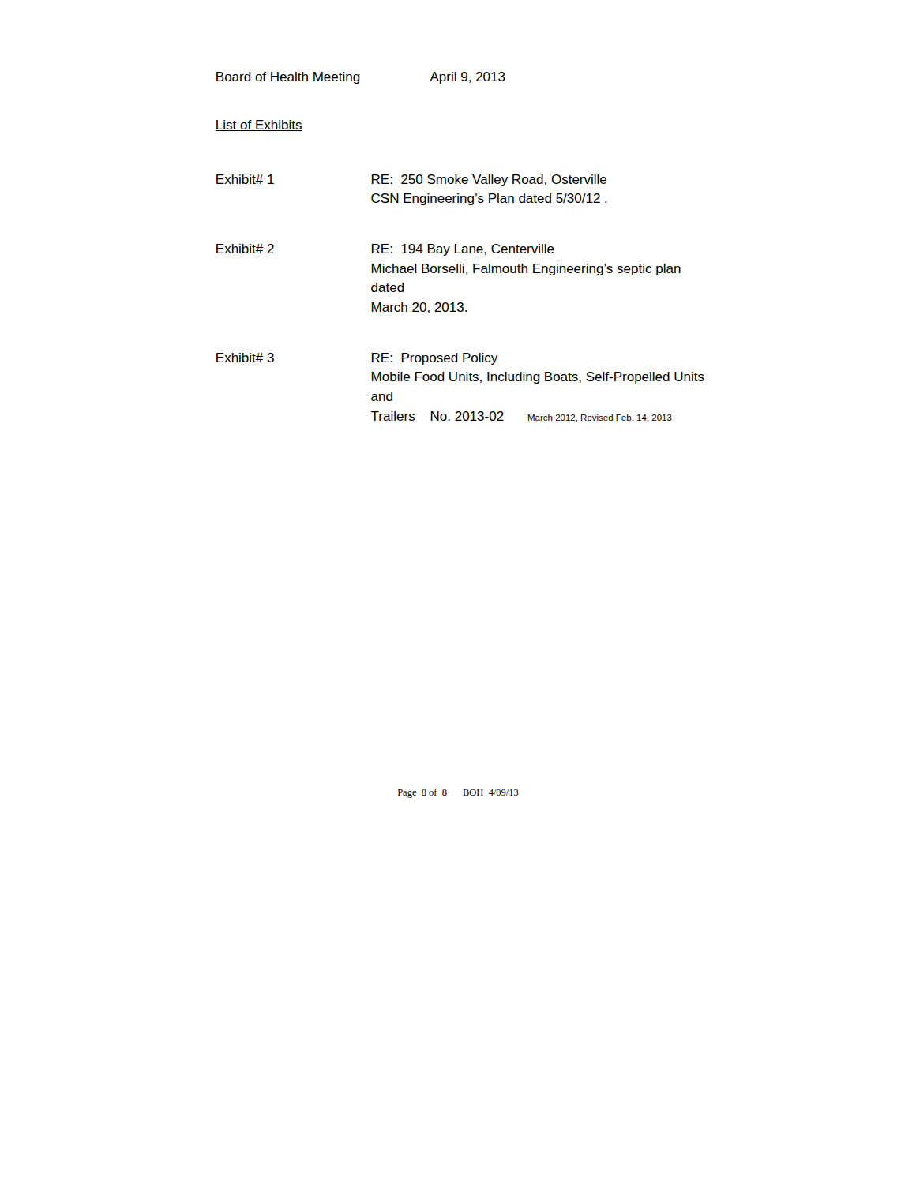Board of Health MeetingApril 9, 2013
List of Exhibits
| Exhibit# 1 | RE: 250 Smoke Valley Road, Osterville CSN Engineering’s Plan dated 5/30/12 . |
| Exhibit# 2 | RE: 194 Bay Lane, Centerville Michael Borselli, Falmouth Engineering’s septic plan dated March 20, 2013. |
| Exhibit# 3 | RE: Proposed Policy Mobile Food Units, Including Boats, Self-Propelled Units and Trailers No. 2013-02 March 2012, Revised Feb. 14, 2013 |
Page 8 of 8 BOH 4/09/13